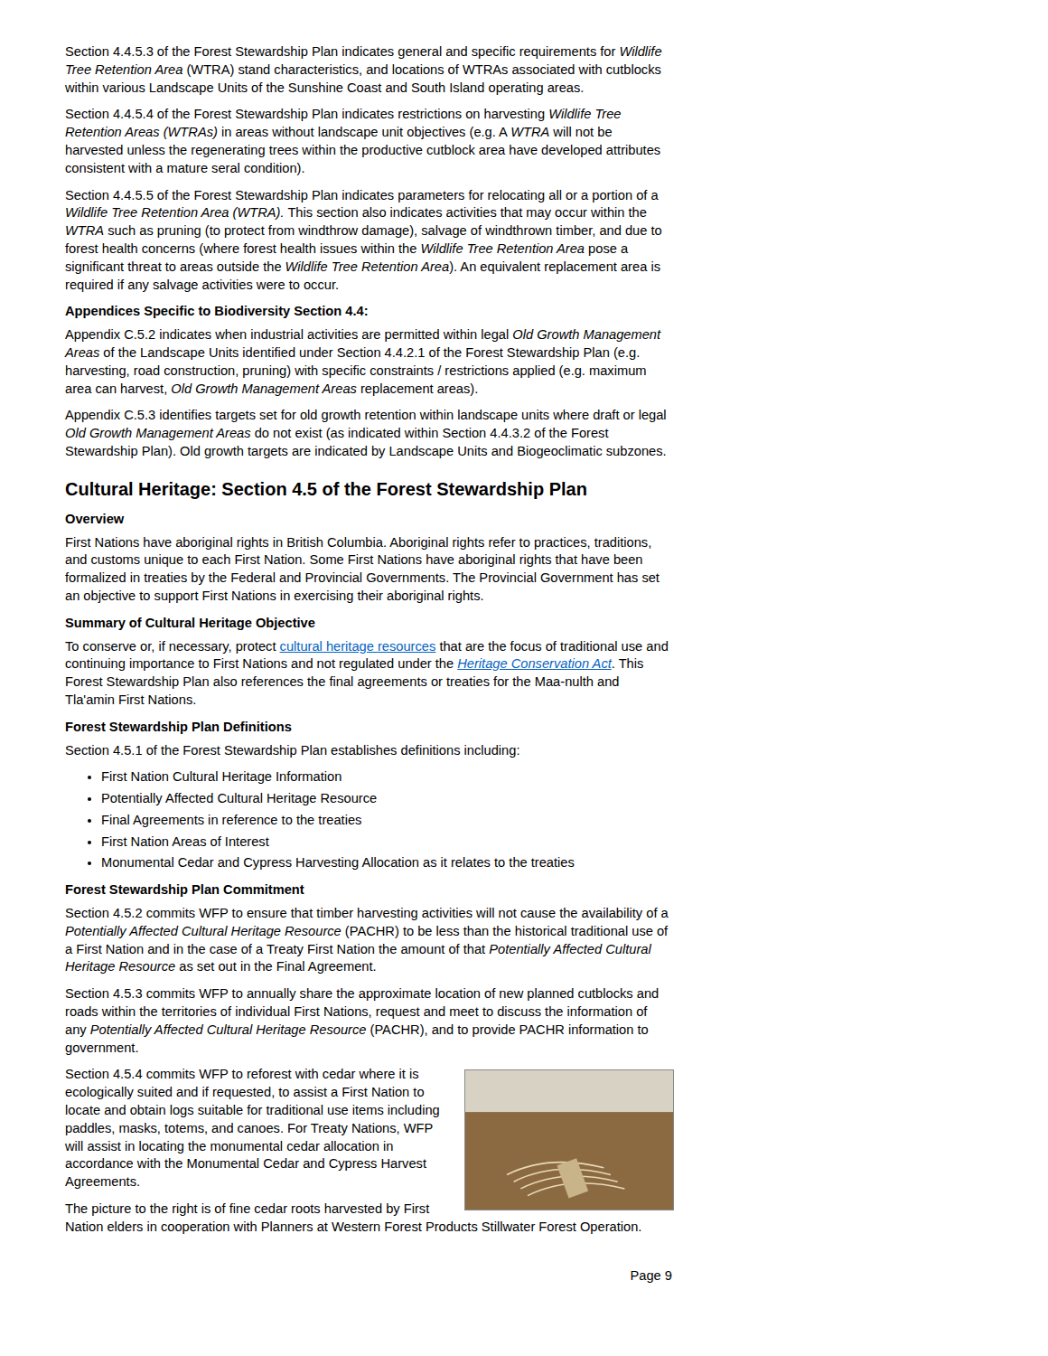Section 4.4.5.3 of the Forest Stewardship Plan indicates general and specific requirements for Wildlife Tree Retention Area (WTRA) stand characteristics, and locations of WTRAs associated with cutblocks within various Landscape Units of the Sunshine Coast and South Island operating areas.
Section 4.4.5.4 of the Forest Stewardship Plan indicates restrictions on harvesting Wildlife Tree Retention Areas (WTRAs) in areas without landscape unit objectives (e.g. A WTRA will not be harvested unless the regenerating trees within the productive cutblock area have developed attributes consistent with a mature seral condition).
Section 4.4.5.5 of the Forest Stewardship Plan indicates parameters for relocating all or a portion of a Wildlife Tree Retention Area (WTRA). This section also indicates activities that may occur within the WTRA such as pruning (to protect from windthrow damage), salvage of windthrown timber, and due to forest health concerns (where forest health issues within the Wildlife Tree Retention Area pose a significant threat to areas outside the Wildlife Tree Retention Area). An equivalent replacement area is required if any salvage activities were to occur.
Appendices Specific to Biodiversity Section 4.4:
Appendix C.5.2 indicates when industrial activities are permitted within legal Old Growth Management Areas of the Landscape Units identified under Section 4.4.2.1 of the Forest Stewardship Plan (e.g. harvesting, road construction, pruning) with specific constraints / restrictions applied (e.g. maximum area can harvest, Old Growth Management Areas replacement areas).
Appendix C.5.3 identifies targets set for old growth retention within landscape units where draft or legal Old Growth Management Areas do not exist (as indicated within Section 4.4.3.2 of the Forest Stewardship Plan). Old growth targets are indicated by Landscape Units and Biogeoclimatic subzones.
Cultural Heritage: Section 4.5 of the Forest Stewardship Plan
Overview
First Nations have aboriginal rights in British Columbia. Aboriginal rights refer to practices, traditions, and customs unique to each First Nation. Some First Nations have aboriginal rights that have been formalized in treaties by the Federal and Provincial Governments. The Provincial Government has set an objective to support First Nations in exercising their aboriginal rights.
Summary of Cultural Heritage Objective
To conserve or, if necessary, protect cultural heritage resources that are the focus of traditional use and continuing importance to First Nations and not regulated under the Heritage Conservation Act. This Forest Stewardship Plan also references the final agreements or treaties for the Maa-nulth and Tla'amin First Nations.
Forest Stewardship Plan Definitions
Section 4.5.1 of the Forest Stewardship Plan establishes definitions including:
First Nation Cultural Heritage Information
Potentially Affected Cultural Heritage Resource
Final Agreements in reference to the treaties
First Nation Areas of Interest
Monumental Cedar and Cypress Harvesting Allocation as it relates to the treaties
Forest Stewardship Plan Commitment
Section 4.5.2 commits WFP to ensure that timber harvesting activities will not cause the availability of a Potentially Affected Cultural Heritage Resource (PACHR) to be less than the historical traditional use of a First Nation and in the case of a Treaty First Nation the amount of that Potentially Affected Cultural Heritage Resource as set out in the Final Agreement.
Section 4.5.3 commits WFP to annually share the approximate location of new planned cutblocks and roads within the territories of individual First Nations, request and meet to discuss the information of any Potentially Affected Cultural Heritage Resource (PACHR), and to provide PACHR information to government.
Section 4.5.4 commits WFP to reforest with cedar where it is ecologically suited and if requested, to assist a First Nation to locate and obtain logs suitable for traditional use items including paddles, masks, totems, and canoes. For Treaty Nations, WFP will assist in locating the monumental cedar allocation in accordance with the Monumental Cedar and Cypress Harvest Agreements.
The picture to the right is of fine cedar roots harvested by First Nation elders in cooperation with Planners at Western Forest Products Stillwater Forest Operation.
Page 9